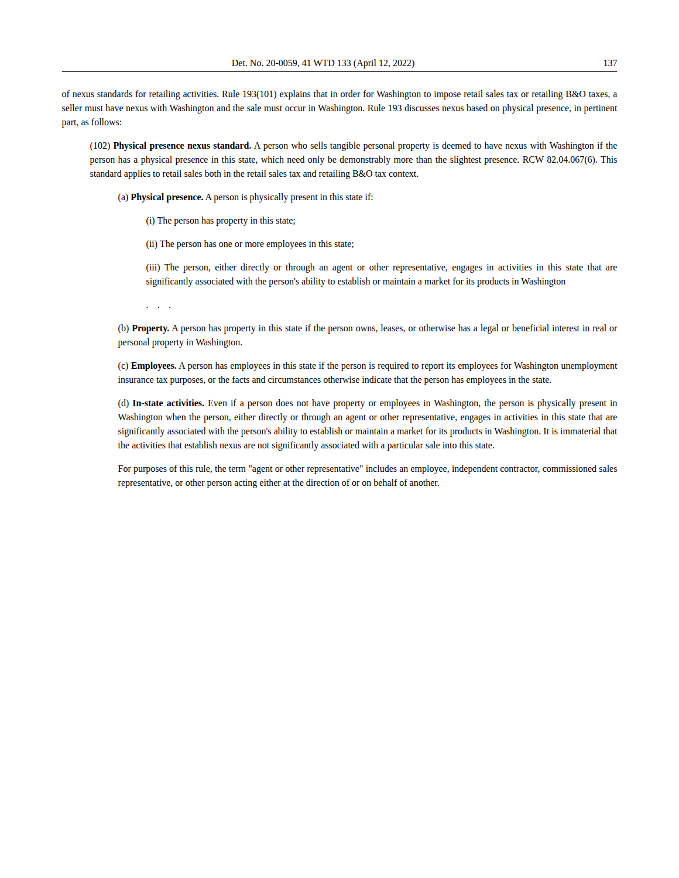Det. No. 20-0059, 41 WTD 133 (April 12, 2022) 137
of nexus standards for retailing activities. Rule 193(101) explains that in order for Washington to impose retail sales tax or retailing B&O taxes, a seller must have nexus with Washington and the sale must occur in Washington. Rule 193 discusses nexus based on physical presence, in pertinent part, as follows:
(102) Physical presence nexus standard. A person who sells tangible personal property is deemed to have nexus with Washington if the person has a physical presence in this state, which need only be demonstrably more than the slightest presence. RCW 82.04.067(6). This standard applies to retail sales both in the retail sales tax and retailing B&O tax context.
(a) Physical presence. A person is physically present in this state if:
(i) The person has property in this state;
(ii) The person has one or more employees in this state;
(iii) The person, either directly or through an agent or other representative, engages in activities in this state that are significantly associated with the person's ability to establish or maintain a market for its products in Washington
. . .
(b) Property. A person has property in this state if the person owns, leases, or otherwise has a legal or beneficial interest in real or personal property in Washington.
(c) Employees. A person has employees in this state if the person is required to report its employees for Washington unemployment insurance tax purposes, or the facts and circumstances otherwise indicate that the person has employees in the state.
(d) In-state activities. Even if a person does not have property or employees in Washington, the person is physically present in Washington when the person, either directly or through an agent or other representative, engages in activities in this state that are significantly associated with the person's ability to establish or maintain a market for its products in Washington. It is immaterial that the activities that establish nexus are not significantly associated with a particular sale into this state.
For purposes of this rule, the term "agent or other representative" includes an employee, independent contractor, commissioned sales representative, or other person acting either at the direction of or on behalf of another.